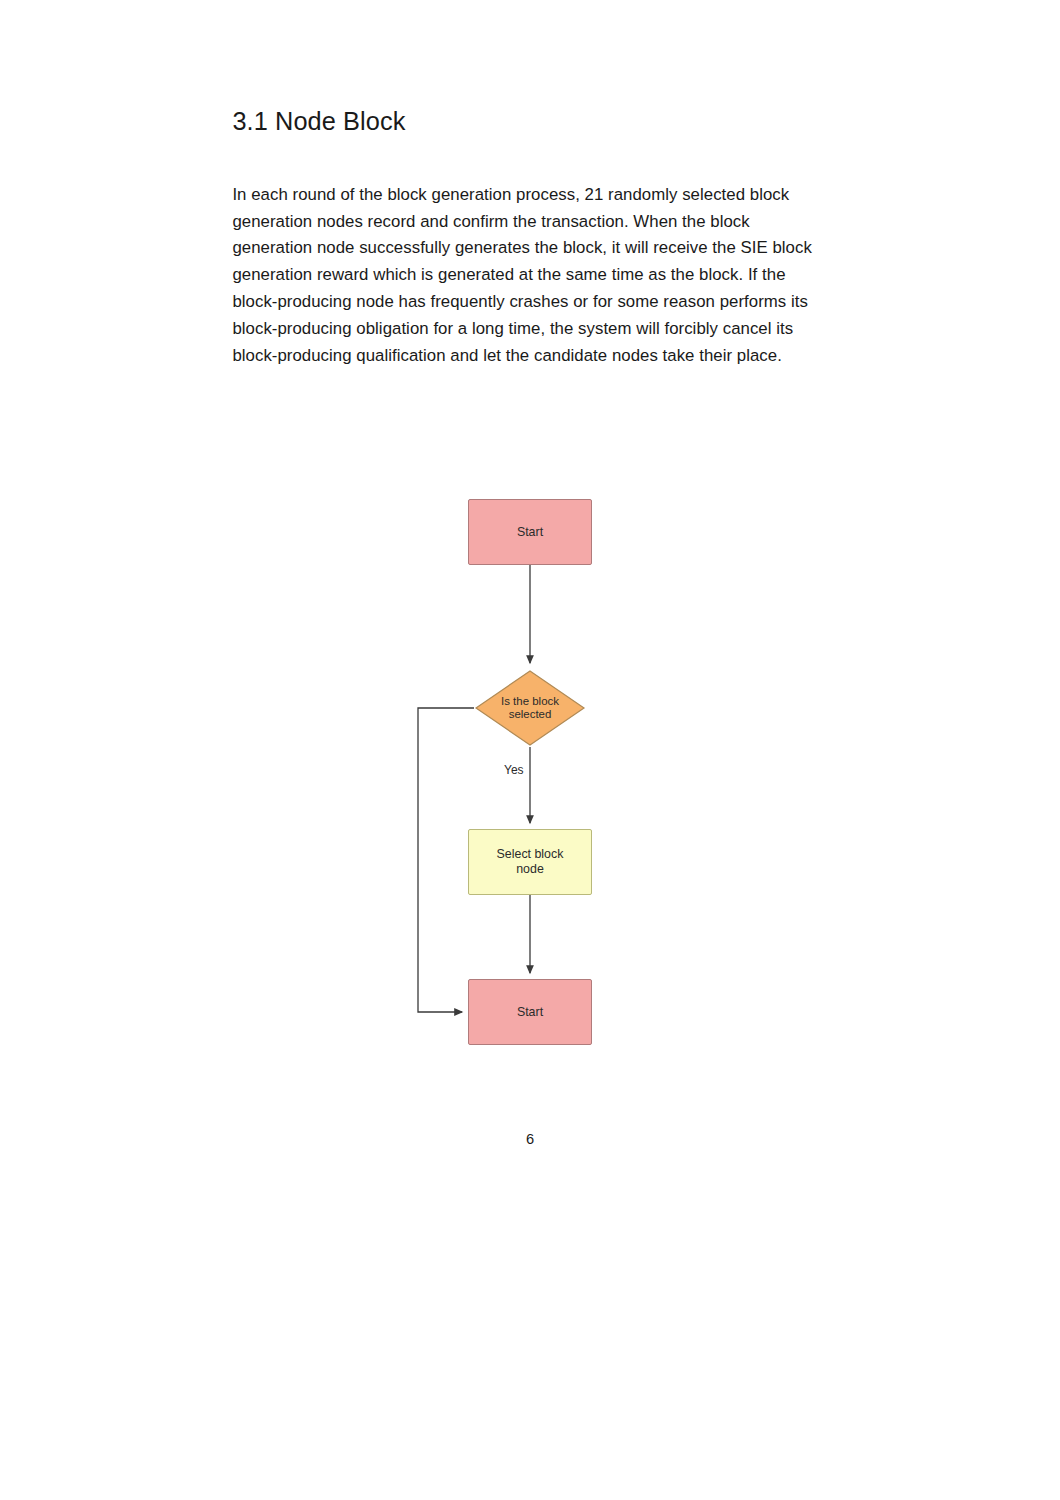3.1 Node Block
In each round of the block generation process, 21 randomly selected block generation nodes record and confirm the transaction. When the block generation node successfully generates the block, it will receive the SIE block generation reward which is generated at the same time as the block. If the block-producing node has frequently crashes or for some reason performs its block-producing obligation for a long time, the system will forcibly cancel its block-producing qualification and let the candidate nodes take their place.
Start
Is the block
selected
Yes
Select block
node
Start
6